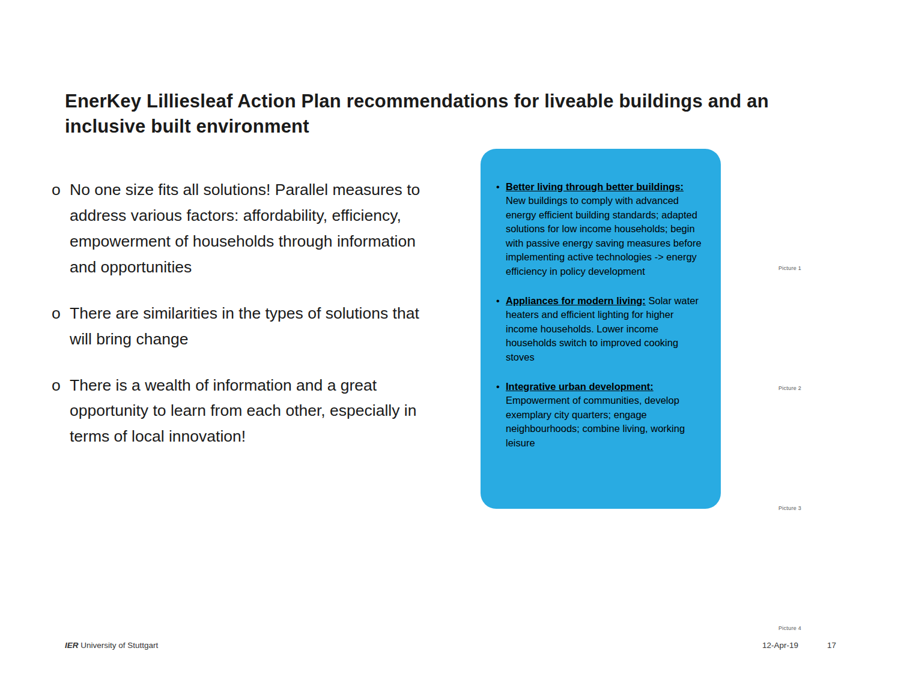EnerKey Lilliesleaf Action Plan recommendations for liveable buildings and an inclusive built environment
No one size fits all solutions! Parallel measures to address various factors: affordability, efficiency, empowerment of households through information and opportunities
There are similarities in the types of solutions that will bring change
There is a wealth of information and a great opportunity to learn from each other, especially in terms of local innovation!
Better living through better buildings: New buildings to comply with advanced energy efficient building standards; adapted solutions for low income households; begin with passive energy saving measures before implementing active technologies -> energy efficiency in policy development
Appliances for modern living: Solar water heaters and efficient lighting for higher income households. Lower income households switch to improved cooking stoves
Integrative urban development: Empowerment of communities, develop exemplary city quarters; engage neighbourhoods; combine living, working leisure
Picture 1
Picture 2
Picture 3
Picture 4
IER University of Stuttgart
12-Apr-1917